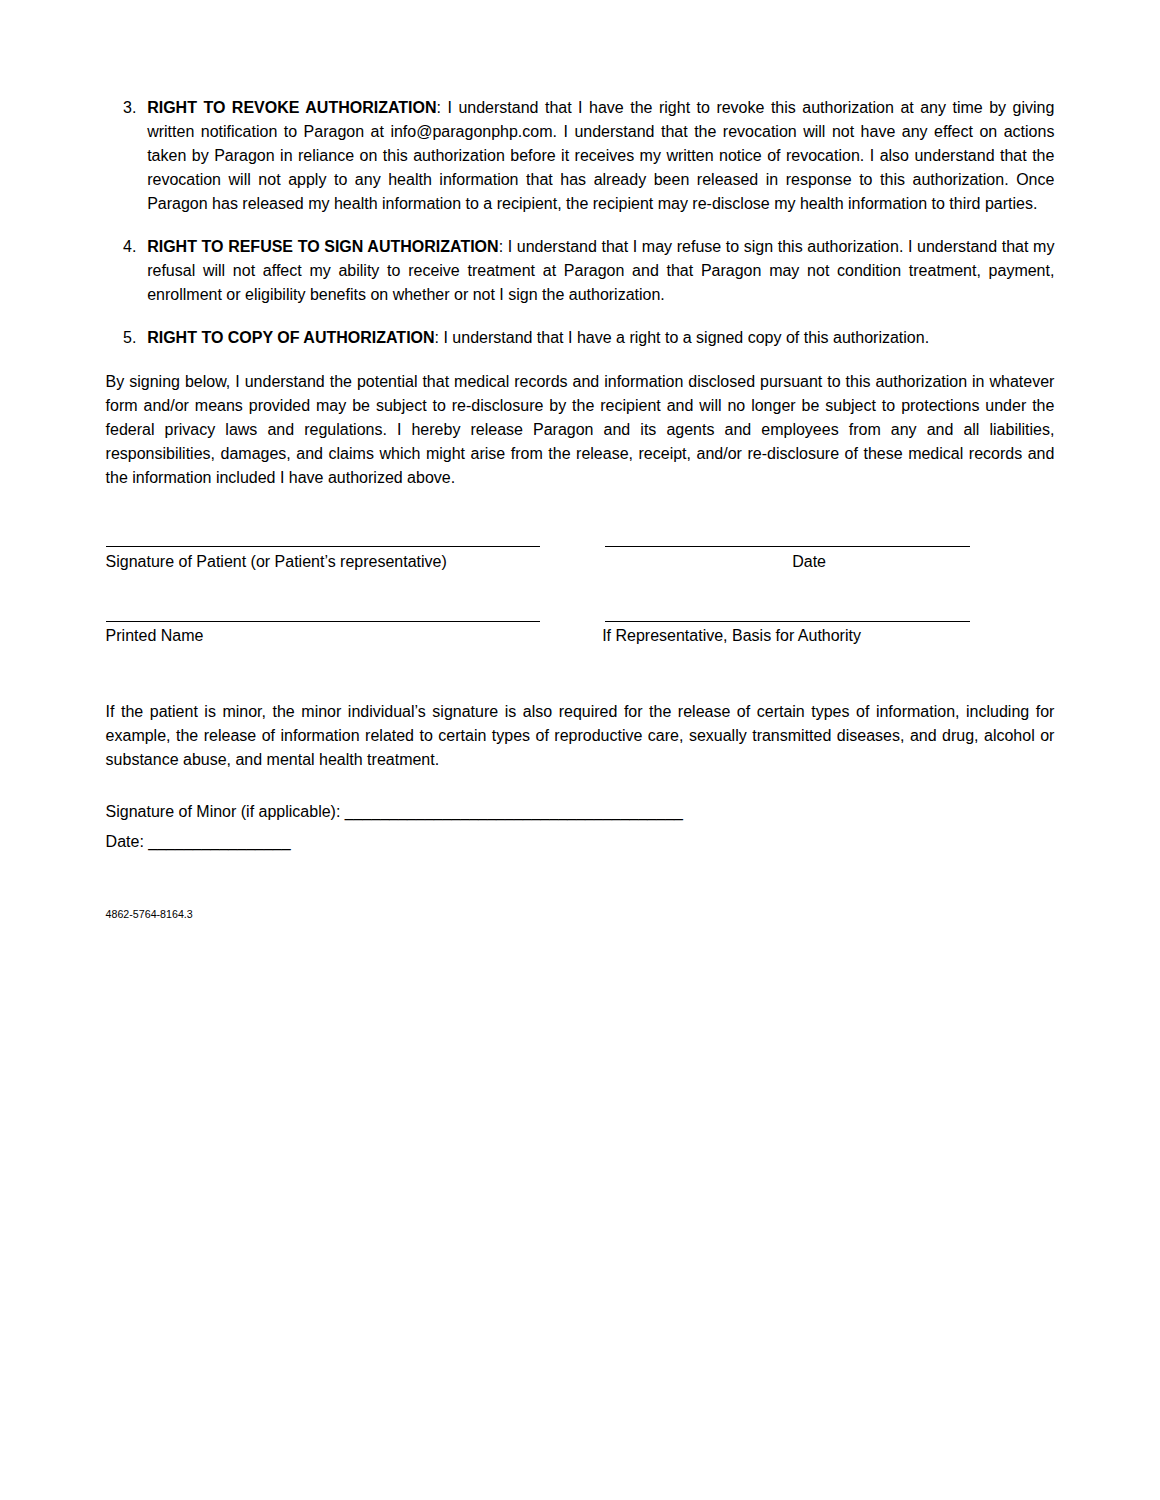RIGHT TO REVOKE AUTHORIZATION: I understand that I have the right to revoke this authorization at any time by giving written notification to Paragon at info@paragonphp.com. I understand that the revocation will not have any effect on actions taken by Paragon in reliance on this authorization before it receives my written notice of revocation. I also understand that the revocation will not apply to any health information that has already been released in response to this authorization. Once Paragon has released my health information to a recipient, the recipient may re-disclose my health information to third parties.
RIGHT TO REFUSE TO SIGN AUTHORIZATION: I understand that I may refuse to sign this authorization. I understand that my refusal will not affect my ability to receive treatment at Paragon and that Paragon may not condition treatment, payment, enrollment or eligibility benefits on whether or not I sign the authorization.
RIGHT TO COPY OF AUTHORIZATION: I understand that I have a right to a signed copy of this authorization.
By signing below, I understand the potential that medical records and information disclosed pursuant to this authorization in whatever form and/or means provided may be subject to re-disclosure by the recipient and will no longer be subject to protections under the federal privacy laws and regulations. I hereby release Paragon and its agents and employees from any and all liabilities, responsibilities, damages, and claims which might arise from the release, receipt, and/or re-disclosure of these medical records and the information included I have authorized above.
| Signature of Patient (or Patient’s representative) | Date |
| Printed Name | If Representative, Basis for Authority |
If the patient is minor, the minor individual’s signature is also required for the release of certain types of information, including for example, the release of information related to certain types of reproductive care, sexually transmitted diseases, and drug, alcohol or substance abuse, and mental health treatment.
Signature of Minor (if applicable): ______________________________________
Date: ________________
4862-5764-8164.3